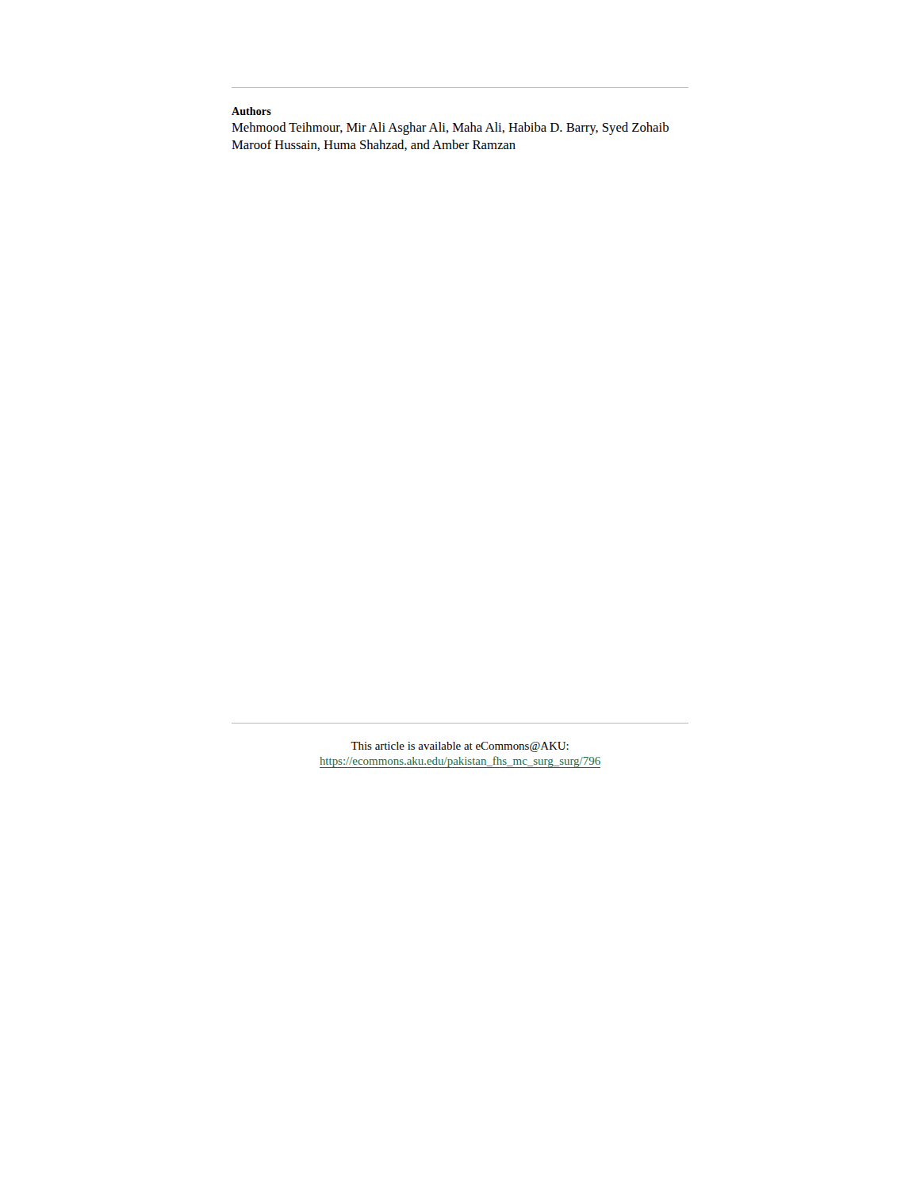Authors
Mehmood Teihmour, Mir Ali Asghar Ali, Maha Ali, Habiba D. Barry, Syed Zohaib Maroof Hussain, Huma Shahzad, and Amber Ramzan
This article is available at eCommons@AKU: https://ecommons.aku.edu/pakistan_fhs_mc_surg_surg/796